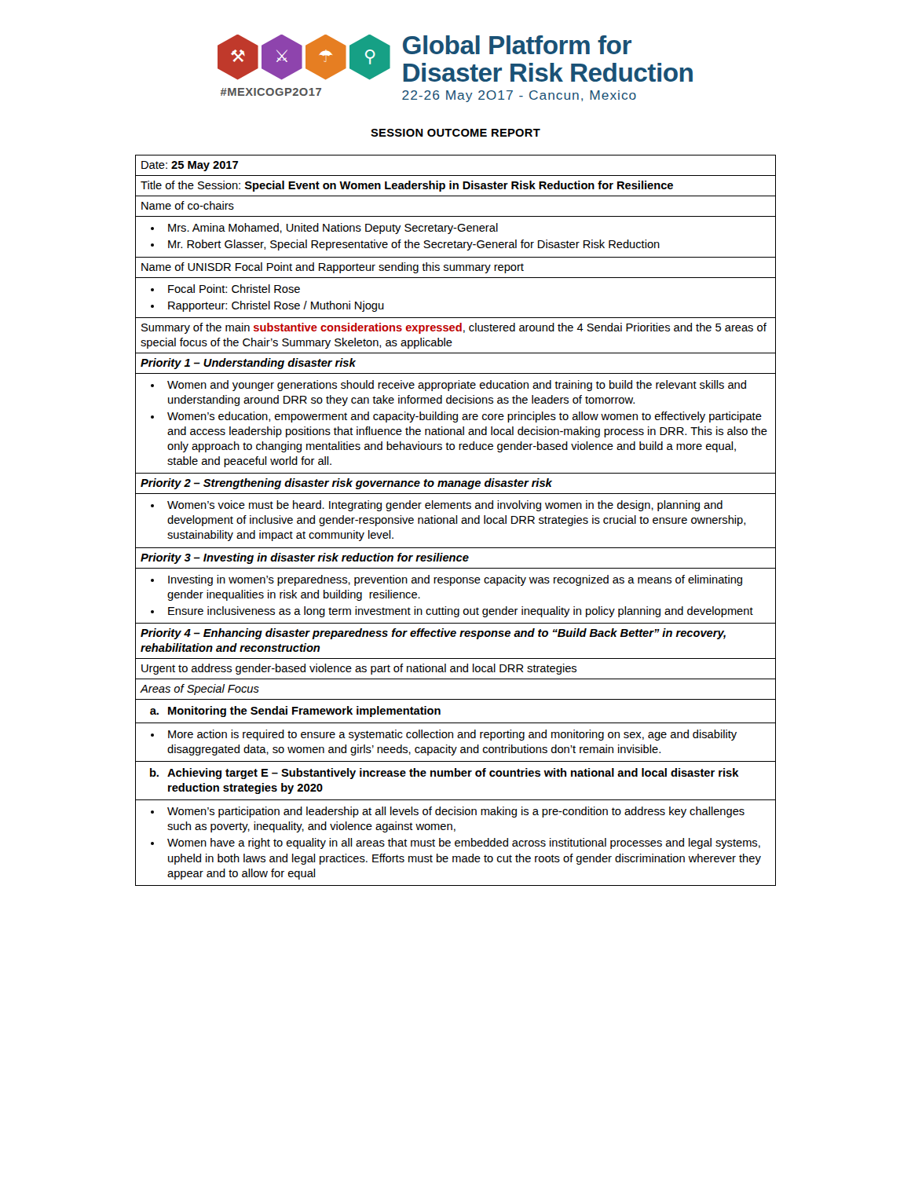⚒
⚔
☂
⚲
#MEXICOGP2O17
Global Platform for
Disaster Risk Reduction
22-26 May 2O17 - Cancun, Mexico
SESSION OUTCOME REPORT
| Date: 25 May 2017 |
| Title of the Session: Special Event on Women Leadership in Disaster Risk Reduction for Resilience |
| Name of co-chairs |
| Mrs. Amina Mohamed, United Nations Deputy Secretary-General Mr. Robert Glasser, Special Representative of the Secretary-General for Disaster Risk Reduction |
| Name of UNISDR Focal Point and Rapporteur sending this summary report |
| Focal Point: Christel Rose Rapporteur: Christel Rose / Muthoni Njogu |
| Summary of the main substantive considerations expressed , clustered around the 4 Sendai Priorities and the 5 areas of special focus of the Chair’s Summary Skeleton, as applicable |
| Priority 1 – Understanding disaster risk |
| Women and younger generations should receive appropriate education and training to build the relevant skills and understanding around DRR so they can take informed decisions as the leaders of tomorrow. Women’s education, empowerment and capacity-building are core principles to allow women to effectively participate and access leadership positions that influence the national and local decision-making process in DRR. This is also the only approach to changing mentalities and behaviours to reduce gender-based violence and build a more equal, stable and peaceful world for all. |
| Priority 2 – Strengthening disaster risk governance to manage disaster risk |
| Women’s voice must be heard. Integrating gender elements and involving women in the design, planning and development of inclusive and gender-responsive national and local DRR strategies is crucial to ensure ownership, sustainability and impact at community level. |
| Priority 3 – Investing in disaster risk reduction for resilience |
| Investing in women’s preparedness, prevention and response capacity was recognized as a means of eliminating gender inequalities in risk and building resilience. Ensure inclusiveness as a long term investment in cutting out gender inequality in policy planning and development |
| Priority 4 – Enhancing disaster preparedness for effective response and to “Build Back Better” in recovery, rehabilitation and reconstruction |
| Urgent to address gender-based violence as part of national and local DRR strategies |
| Areas of Special Focus |
| Monitoring the Sendai Framework implementation |
| More action is required to ensure a systematic collection and reporting and monitoring on sex, age and disability disaggregated data, so women and girls’ needs, capacity and contributions don’t remain invisible. |
| Achieving target E – Substantively increase the number of countries with national and local disaster risk reduction strategies by 2020 |
| Women’s participation and leadership at all levels of decision making is a pre-condition to address key challenges such as poverty, inequality, and violence against women, Women have a right to equality in all areas that must be embedded across institutional processes and legal systems, upheld in both laws and legal practices. Efforts must be made to cut the roots of gender discrimination wherever they appear and to allow for equal |